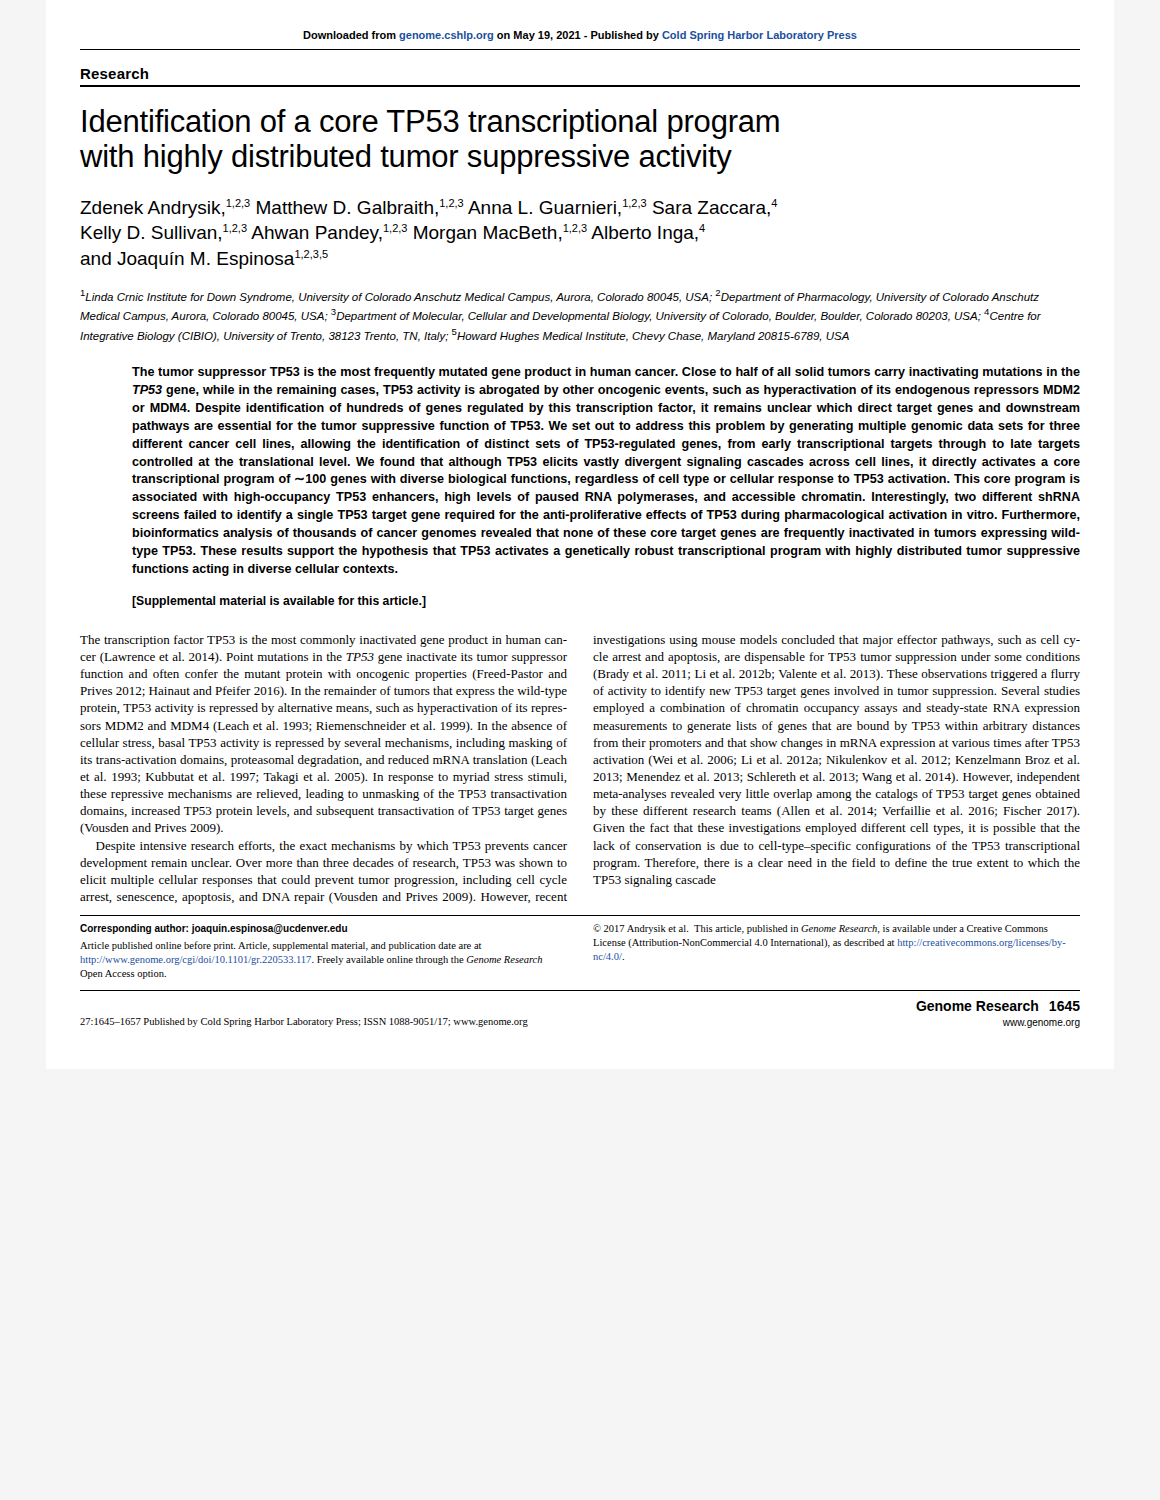Downloaded from genome.cshlp.org on May 19, 2021 - Published by Cold Spring Harbor Laboratory Press
Research
Identification of a core TP53 transcriptional program
with highly distributed tumor suppressive activity
Zdenek Andrysik,1,2,3 Matthew D. Galbraith,1,2,3 Anna L. Guarnieri,1,2,3 Sara Zaccara,4
Kelly D. Sullivan,1,2,3 Ahwan Pandey,1,2,3 Morgan MacBeth,1,2,3 Alberto Inga,4
and Joaquín M. Espinosa1,2,3,5
1Linda Crnic Institute for Down Syndrome, University of Colorado Anschutz Medical Campus, Aurora, Colorado 80045, USA; 2Department of Pharmacology, University of Colorado Anschutz Medical Campus, Aurora, Colorado 80045, USA; 3Department of Molecular, Cellular and Developmental Biology, University of Colorado, Boulder, Boulder, Colorado 80203, USA; 4Centre for Integrative Biology (CIBIO), University of Trento, 38123 Trento, TN, Italy; 5Howard Hughes Medical Institute, Chevy Chase, Maryland 20815-6789, USA
The tumor suppressor TP53 is the most frequently mutated gene product in human cancer. Close to half of all solid tumors carry inactivating mutations in the TP53 gene, while in the remaining cases, TP53 activity is abrogated by other oncogenic events, such as hyperactivation of its endogenous repressors MDM2 or MDM4. Despite identification of hundreds of genes regulated by this transcription factor, it remains unclear which direct target genes and downstream pathways are essential for the tumor suppressive function of TP53. We set out to address this problem by generating multiple genomic data sets for three different cancer cell lines, allowing the identification of distinct sets of TP53-regulated genes, from early transcriptional targets through to late targets controlled at the translational level. We found that although TP53 elicits vastly divergent signaling cascades across cell lines, it directly activates a core transcriptional program of ∼100 genes with diverse biological functions, regardless of cell type or cellular response to TP53 activation. This core program is associated with high-occupancy TP53 enhancers, high levels of paused RNA polymerases, and accessible chromatin. Interestingly, two different shRNA screens failed to identify a single TP53 target gene required for the anti-proliferative effects of TP53 during pharmacological activation in vitro. Furthermore, bioinformatics analysis of thousands of cancer genomes revealed that none of these core target genes are frequently inactivated in tumors expressing wild-type TP53. These results support the hypothesis that TP53 activates a genetically robust transcriptional program with highly distributed tumor suppressive functions acting in diverse cellular contexts.
[Supplemental material is available for this article.]
The transcription factor TP53 is the most commonly inactivated gene product in human cancer (Lawrence et al. 2014). Point mutations in the TP53 gene inactivate its tumor suppressor function and often confer the mutant protein with oncogenic properties (Freed-Pastor and Prives 2012; Hainaut and Pfeifer 2016). In the remainder of tumors that express the wild-type protein, TP53 activity is repressed by alternative means, such as hyperactivation of its repressors MDM2 and MDM4 (Leach et al. 1993; Riemenschneider et al. 1999). In the absence of cellular stress, basal TP53 activity is repressed by several mechanisms, including masking of its trans-activation domains, proteasomal degradation, and reduced mRNA translation (Leach et al. 1993; Kubbutat et al. 1997; Takagi et al. 2005). In response to myriad stress stimuli, these repressive mechanisms are relieved, leading to unmasking of the TP53 transactivation domains, increased TP53 protein levels, and subsequent transactivation of TP53 target genes (Vousden and Prives 2009).
Despite intensive research efforts, the exact mechanisms by which TP53 prevents cancer development remain unclear. Over more than three decades of research, TP53 was shown to elicit multiple cellular responses that could prevent tumor progression, including cell cycle arrest, senescence, apoptosis, and DNA repair (Vousden and Prives 2009). However, recent investigations using mouse models concluded that major effector pathways, such as cell cycle arrest and apoptosis, are dispensable for TP53 tumor suppression under some conditions (Brady et al. 2011; Li et al. 2012b; Valente et al. 2013). These observations triggered a flurry of activity to identify new TP53 target genes involved in tumor suppression. Several studies employed a combination of chromatin occupancy assays and steady-state RNA expression measurements to generate lists of genes that are bound by TP53 within arbitrary distances from their promoters and that show changes in mRNA expression at various times after TP53 activation (Wei et al. 2006; Li et al. 2012a; Nikulenkov et al. 2012; Kenzelmann Broz et al. 2013; Menendez et al. 2013; Schlereth et al. 2013; Wang et al. 2014). However, independent meta-analyses revealed very little overlap among the catalogs of TP53 target genes obtained by these different research teams (Allen et al. 2014; Verfaillie et al. 2016; Fischer 2017). Given the fact that these investigations employed different cell types, it is possible that the lack of conservation is due to cell-type–specific configurations of the TP53 transcriptional program. Therefore, there is a clear need in the field to define the true extent to which the TP53 signaling cascade
Corresponding author: joaquin.espinosa@ucdenver.edu
Article published online before print. Article, supplemental material, and publication date are at http://www.genome.org/cgi/doi/10.1101/gr.220533.117. Freely available online through the Genome Research Open Access option.
© 2017 Andrysik et al. This article, published in Genome Research, is available under a Creative Commons License (Attribution-NonCommercial 4.0 International), as described at http://creativecommons.org/licenses/by-nc/4.0/.
27:1645–1657 Published by Cold Spring Harbor Laboratory Press; ISSN 1088-9051/17; www.genome.org
Genome Research 1645 www.genome.org